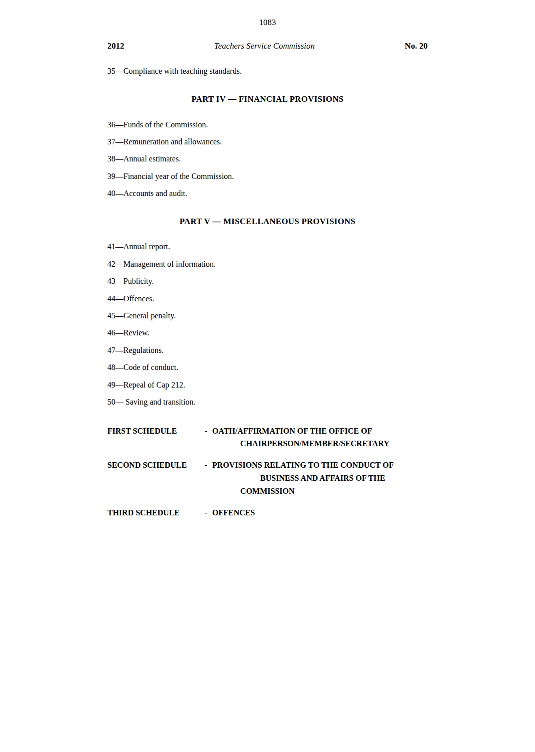1083
2012 Teachers Service Commission No. 20
35—Compliance with teaching standards.
PART IV — FINANCIAL PROVISIONS
36—Funds of the Commission.
37—Remuneration and allowances.
38—Annual estimates.
39—Financial year of the Commission.
40—Accounts and audit.
PART V — MISCELLANEOUS PROVISIONS
41—Annual report.
42—Management of information.
43—Publicity.
44—Offences.
45—General penalty.
46—Review.
47—Regulations.
48—Code of conduct.
49—Repeal of Cap 212.
50— Saving and transition.
First Schedule
-
Oath/Affirmation of the Office of Chairperson/Member/Secretary
Second Schedule
-
Provisions relating to the conduct of business and affairs of the commission
Third Schedule
-
Offences